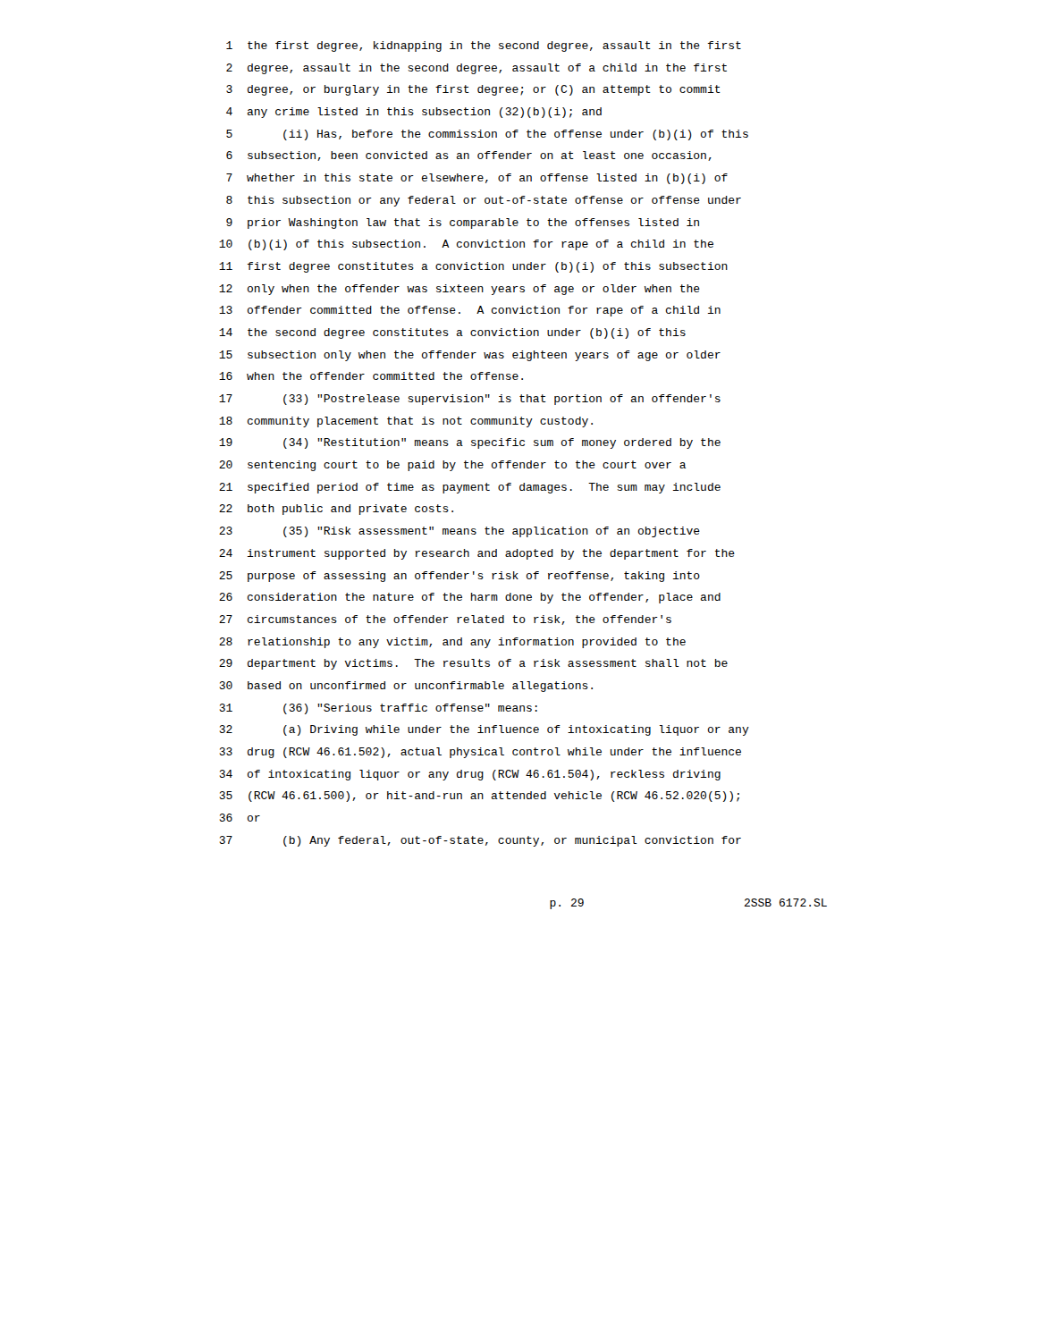the first degree, kidnapping in the second degree, assault in the first
degree, assault in the second degree, assault of a child in the first
degree, or burglary in the first degree; or (C) an attempt to commit
any crime listed in this subsection (32)(b)(i); and
(ii) Has, before the commission of the offense under (b)(i) of this
subsection, been convicted as an offender on at least one occasion,
whether in this state or elsewhere, of an offense listed in (b)(i) of
this subsection or any federal or out-of-state offense or offense under
prior Washington law that is comparable to the offenses listed in
(b)(i) of this subsection. A conviction for rape of a child in the
first degree constitutes a conviction under (b)(i) of this subsection
only when the offender was sixteen years of age or older when the
offender committed the offense. A conviction for rape of a child in
the second degree constitutes a conviction under (b)(i) of this
subsection only when the offender was eighteen years of age or older
when the offender committed the offense.
(33) "Postrelease supervision" is that portion of an offender's
community placement that is not community custody.
(34) "Restitution" means a specific sum of money ordered by the
sentencing court to be paid by the offender to the court over a
specified period of time as payment of damages. The sum may include
both public and private costs.
(35) "Risk assessment" means the application of an objective
instrument supported by research and adopted by the department for the
purpose of assessing an offender's risk of reoffense, taking into
consideration the nature of the harm done by the offender, place and
circumstances of the offender related to risk, the offender's
relationship to any victim, and any information provided to the
department by victims. The results of a risk assessment shall not be
based on unconfirmed or unconfirmable allegations.
(36) "Serious traffic offense" means:
(a) Driving while under the influence of intoxicating liquor or any
drug (RCW 46.61.502), actual physical control while under the influence
of intoxicating liquor or any drug (RCW 46.61.504), reckless driving
(RCW 46.61.500), or hit-and-run an attended vehicle (RCW 46.52.020(5));
or
(b) Any federal, out-of-state, county, or municipal conviction for
p. 29 2SSB 6172.SL